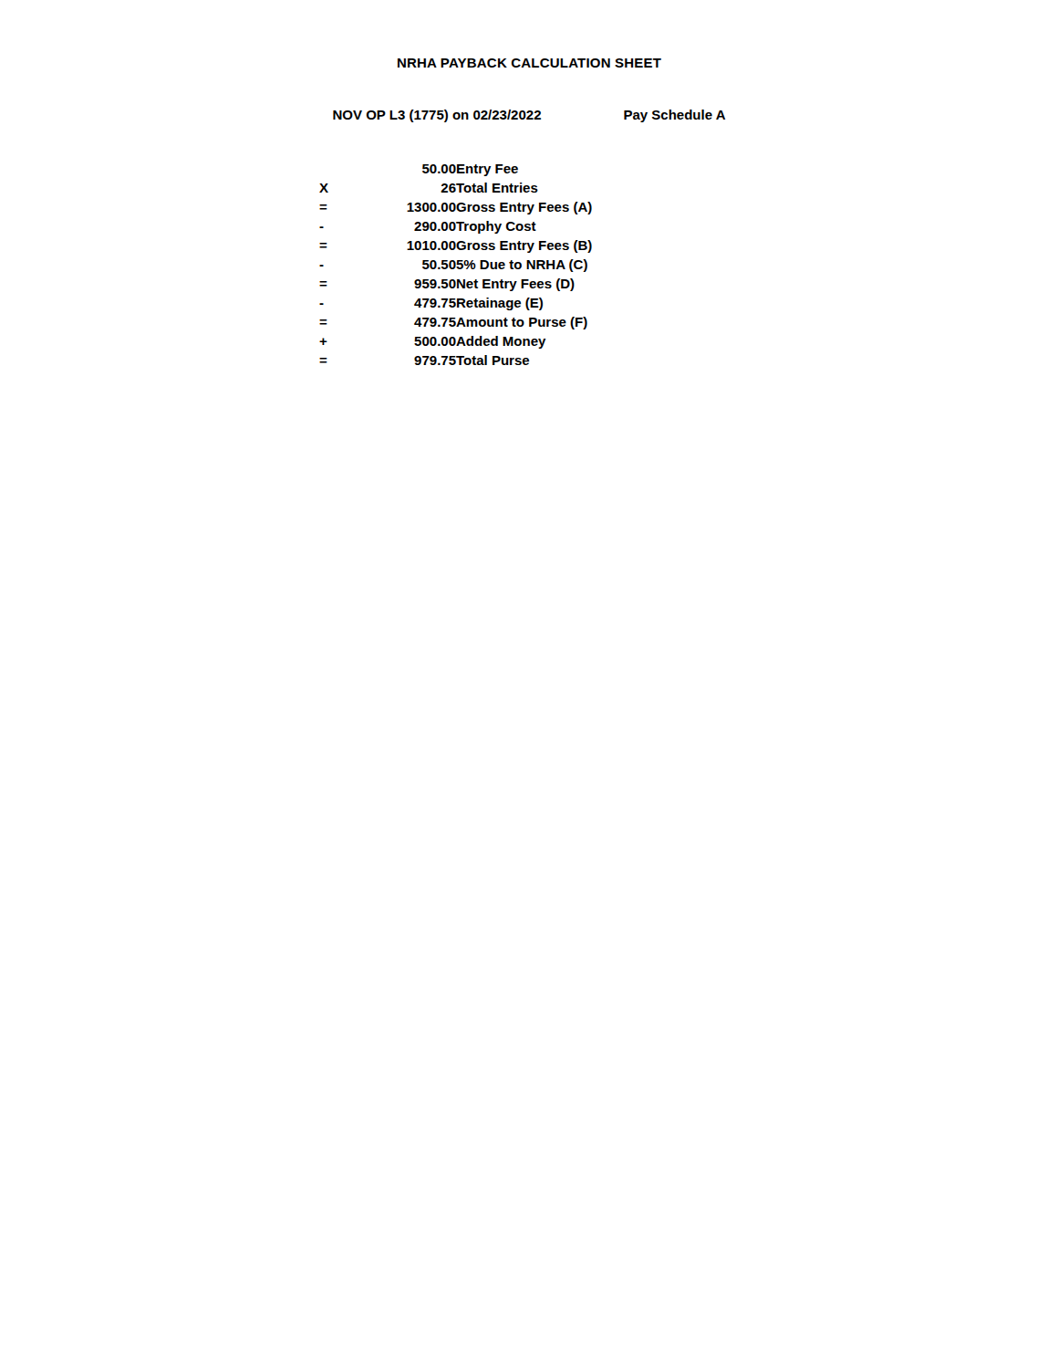NRHA PAYBACK CALCULATION SHEET
NOV OP L3 (1775) on 02/23/2022 Pay Schedule A
| | 50.00 | Entry Fee |
| X | 26 | Total Entries |
| = | 1300.00 | Gross Entry Fees (A) |
| - | 290.00 | Trophy Cost |
| = | 1010.00 | Gross Entry Fees (B) |
| - | 50.50 | 5% Due to NRHA (C) |
| = | 959.50 | Net Entry Fees (D) |
| - | 479.75 | Retainage (E) |
| = | 479.75 | Amount to Purse (F) |
| + | 500.00 | Added Money |
| = | 979.75 | Total Purse |